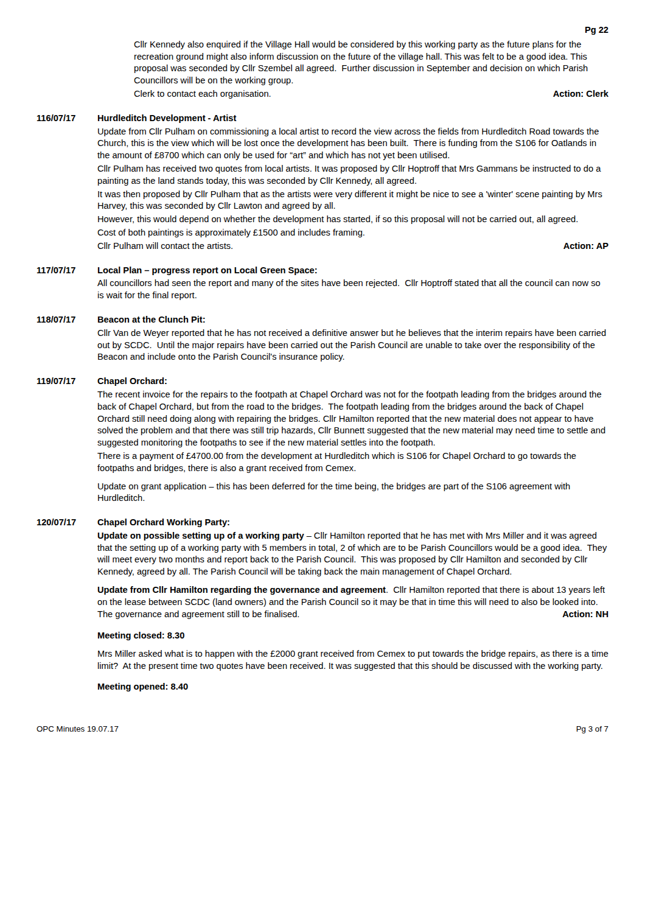Pg 22
Cllr Kennedy also enquired if the Village Hall would be considered by this working party as the future plans for the recreation ground might also inform discussion on the future of the village hall. This was felt to be a good idea. This proposal was seconded by Cllr Szembel all agreed. Further discussion in September and decision on which Parish Councillors will be on the working group.
Clerk to contact each organisation. Action: Clerk
116/07/17
Hurdleditch Development - Artist
Update from Cllr Pulham on commissioning a local artist to record the view across the fields from Hurdleditch Road towards the Church, this is the view which will be lost once the development has been built. There is funding from the S106 for Oatlands in the amount of £8700 which can only be used for “art” and which has not yet been utilised.
Cllr Pulham has received two quotes from local artists. It was proposed by Cllr Hoptroff that Mrs Gammans be instructed to do a painting as the land stands today, this was seconded by Cllr Kennedy, all agreed.
It was then proposed by Cllr Pulham that as the artists were very different it might be nice to see a 'winter' scene painting by Mrs Harvey, this was seconded by Cllr Lawton and agreed by all.
However, this would depend on whether the development has started, if so this proposal will not be carried out, all agreed.
Cost of both paintings is approximately £1500 and includes framing.
Cllr Pulham will contact the artists. Action: AP
117/07/17
Local Plan – progress report on Local Green Space:
All councillors had seen the report and many of the sites have been rejected. Cllr Hoptroff stated that all the council can now so is wait for the final report.
118/07/17
Beacon at the Clunch Pit:
Cllr Van de Weyer reported that he has not received a definitive answer but he believes that the interim repairs have been carried out by SCDC. Until the major repairs have been carried out the Parish Council are unable to take over the responsibility of the Beacon and include onto the Parish Council's insurance policy.
119/07/17
Chapel Orchard:
The recent invoice for the repairs to the footpath at Chapel Orchard was not for the footpath leading from the bridges around the back of Chapel Orchard, but from the road to the bridges. The footpath leading from the bridges around the back of Chapel Orchard still need doing along with repairing the bridges. Cllr Hamilton reported that the new material does not appear to have solved the problem and that there was still trip hazards, Cllr Bunnett suggested that the new material may need time to settle and suggested monitoring the footpaths to see if the new material settles into the footpath.
There is a payment of £4700.00 from the development at Hurdleditch which is S106 for Chapel Orchard to go towards the footpaths and bridges, there is also a grant received from Cemex.
Update on grant application – this has been deferred for the time being, the bridges are part of the S106 agreement with Hurdleditch.
120/07/17
Chapel Orchard Working Party:
Update on possible setting up of a working party – Cllr Hamilton reported that he has met with Mrs Miller and it was agreed that the setting up of a working party with 5 members in total, 2 of which are to be Parish Councillors would be a good idea. They will meet every two months and report back to the Parish Council. This was proposed by Cllr Hamilton and seconded by Cllr Kennedy, agreed by all. The Parish Council will be taking back the main management of Chapel Orchard.
Update from Cllr Hamilton regarding the governance and agreement. Cllr Hamilton reported that there is about 13 years left on the lease between SCDC (land owners) and the Parish Council so it may be that in time this will need to also be looked into. The governance and agreement still to be finalised. Action: NH
Meeting closed: 8.30
Mrs Miller asked what is to happen with the £2000 grant received from Cemex to put towards the bridge repairs, as there is a time limit? At the present time two quotes have been received. It was suggested that this should be discussed with the working party.
Meeting opened: 8.40
OPC Minutes 19.07.17 Pg 3 of 7